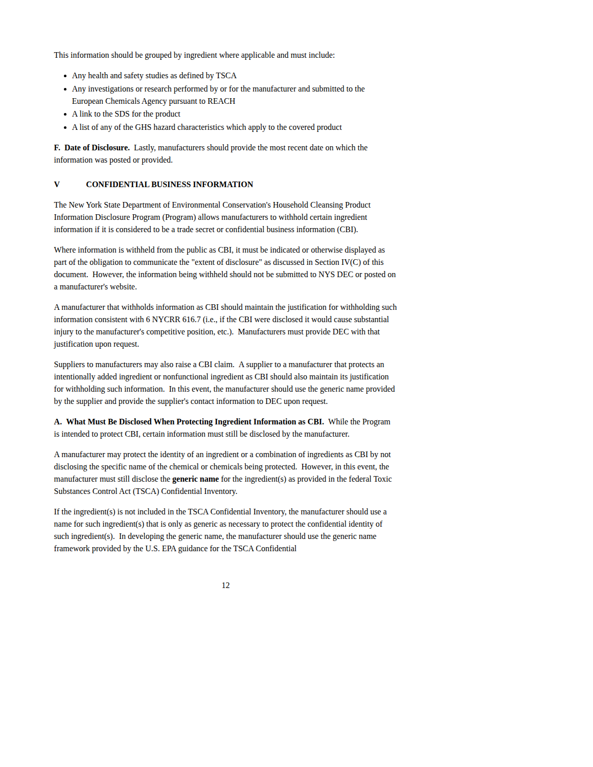This information should be grouped by ingredient where applicable and must include:
Any health and safety studies as defined by TSCA
Any investigations or research performed by or for the manufacturer and submitted to the European Chemicals Agency pursuant to REACH
A link to the SDS for the product
A list of any of the GHS hazard characteristics which apply to the covered product
F. Date of Disclosure. Lastly, manufacturers should provide the most recent date on which the information was posted or provided.
VCONFIDENTIAL BUSINESS INFORMATION
The New York State Department of Environmental Conservation's Household Cleansing Product Information Disclosure Program (Program) allows manufacturers to withhold certain ingredient information if it is considered to be a trade secret or confidential business information (CBI).
Where information is withheld from the public as CBI, it must be indicated or otherwise displayed as part of the obligation to communicate the "extent of disclosure" as discussed in Section IV(C) of this document. However, the information being withheld should not be submitted to NYS DEC or posted on a manufacturer's website.
A manufacturer that withholds information as CBI should maintain the justification for withholding such information consistent with 6 NYCRR 616.7 (i.e., if the CBI were disclosed it would cause substantial injury to the manufacturer's competitive position, etc.). Manufacturers must provide DEC with that justification upon request.
Suppliers to manufacturers may also raise a CBI claim. A supplier to a manufacturer that protects an intentionally added ingredient or nonfunctional ingredient as CBI should also maintain its justification for withholding such information. In this event, the manufacturer should use the generic name provided by the supplier and provide the supplier's contact information to DEC upon request.
A. What Must Be Disclosed When Protecting Ingredient Information as CBI. While the Program is intended to protect CBI, certain information must still be disclosed by the manufacturer.
A manufacturer may protect the identity of an ingredient or a combination of ingredients as CBI by not disclosing the specific name of the chemical or chemicals being protected. However, in this event, the manufacturer must still disclose the generic name for the ingredient(s) as provided in the federal Toxic Substances Control Act (TSCA) Confidential Inventory.
If the ingredient(s) is not included in the TSCA Confidential Inventory, the manufacturer should use a name for such ingredient(s) that is only as generic as necessary to protect the confidential identity of such ingredient(s). In developing the generic name, the manufacturer should use the generic name framework provided by the U.S. EPA guidance for the TSCA Confidential
12